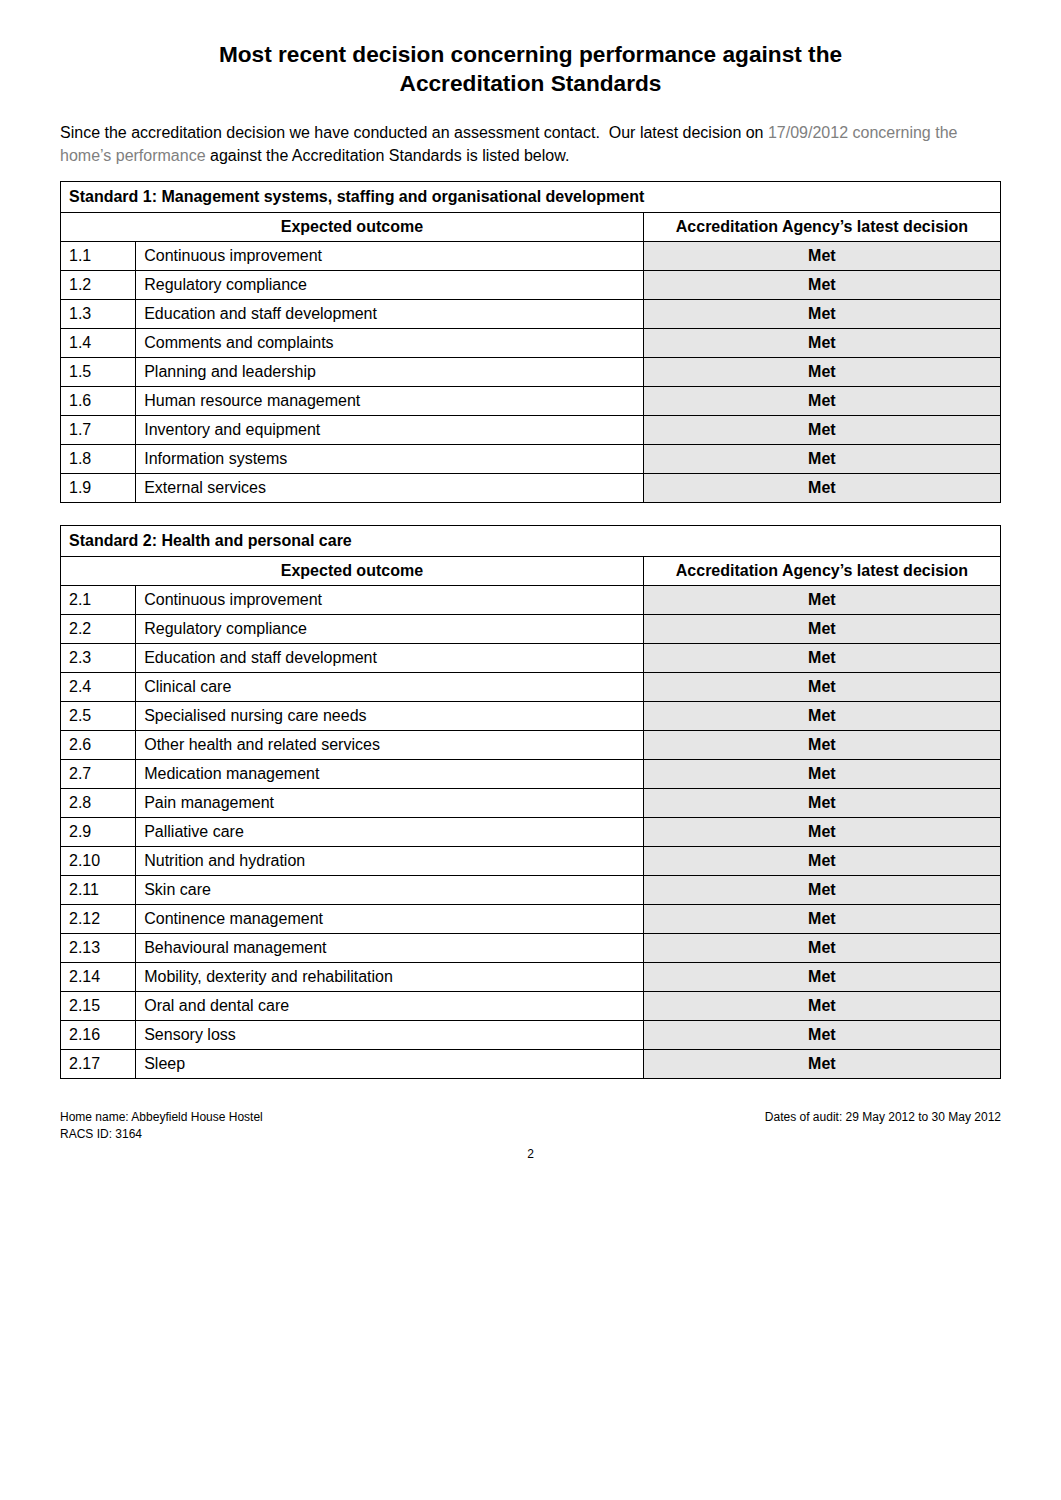Most recent decision concerning performance against the
Accreditation Standards
Since the accreditation decision we have conducted an assessment contact. Our latest decision on 17/09/2012 concerning the home’s performance against the Accreditation Standards is listed below.
Standard 1: Management systems, staffing and organisational development
| Expected outcome | Accreditation Agency’s latest decision |
| --- | --- |
| 1.1 | Continuous improvement | Met |
| 1.2 | Regulatory compliance | Met |
| 1.3 | Education and staff development | Met |
| 1.4 | Comments and complaints | Met |
| 1.5 | Planning and leadership | Met |
| 1.6 | Human resource management | Met |
| 1.7 | Inventory and equipment | Met |
| 1.8 | Information systems | Met |
| 1.9 | External services | Met |
Standard 2: Health and personal care
| Expected outcome | Accreditation Agency’s latest decision |
| --- | --- |
| 2.1 | Continuous improvement | Met |
| 2.2 | Regulatory compliance | Met |
| 2.3 | Education and staff development | Met |
| 2.4 | Clinical care | Met |
| 2.5 | Specialised nursing care needs | Met |
| 2.6 | Other health and related services | Met |
| 2.7 | Medication management | Met |
| 2.8 | Pain management | Met |
| 2.9 | Palliative care | Met |
| 2.10 | Nutrition and hydration | Met |
| 2.11 | Skin care | Met |
| 2.12 | Continence management | Met |
| 2.13 | Behavioural management | Met |
| 2.14 | Mobility, dexterity and rehabilitation | Met |
| 2.15 | Oral and dental care | Met |
| 2.16 | Sensory loss | Met |
| 2.17 | Sleep | Met |
Home name: Abbeyfield House Hostel
RACS ID: 3164
Dates of audit: 29 May 2012 to 30 May 2012
2